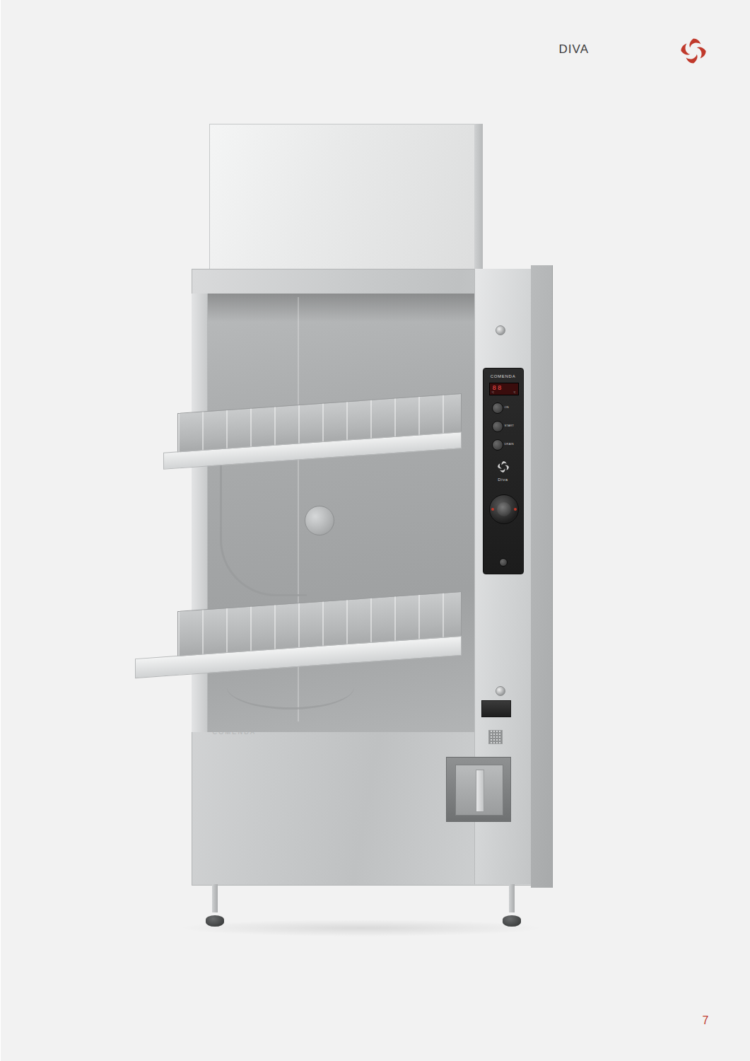DIVA
COMENDA
88
°C°C
ON
START
DRAIN
Diva
COMENDA
7